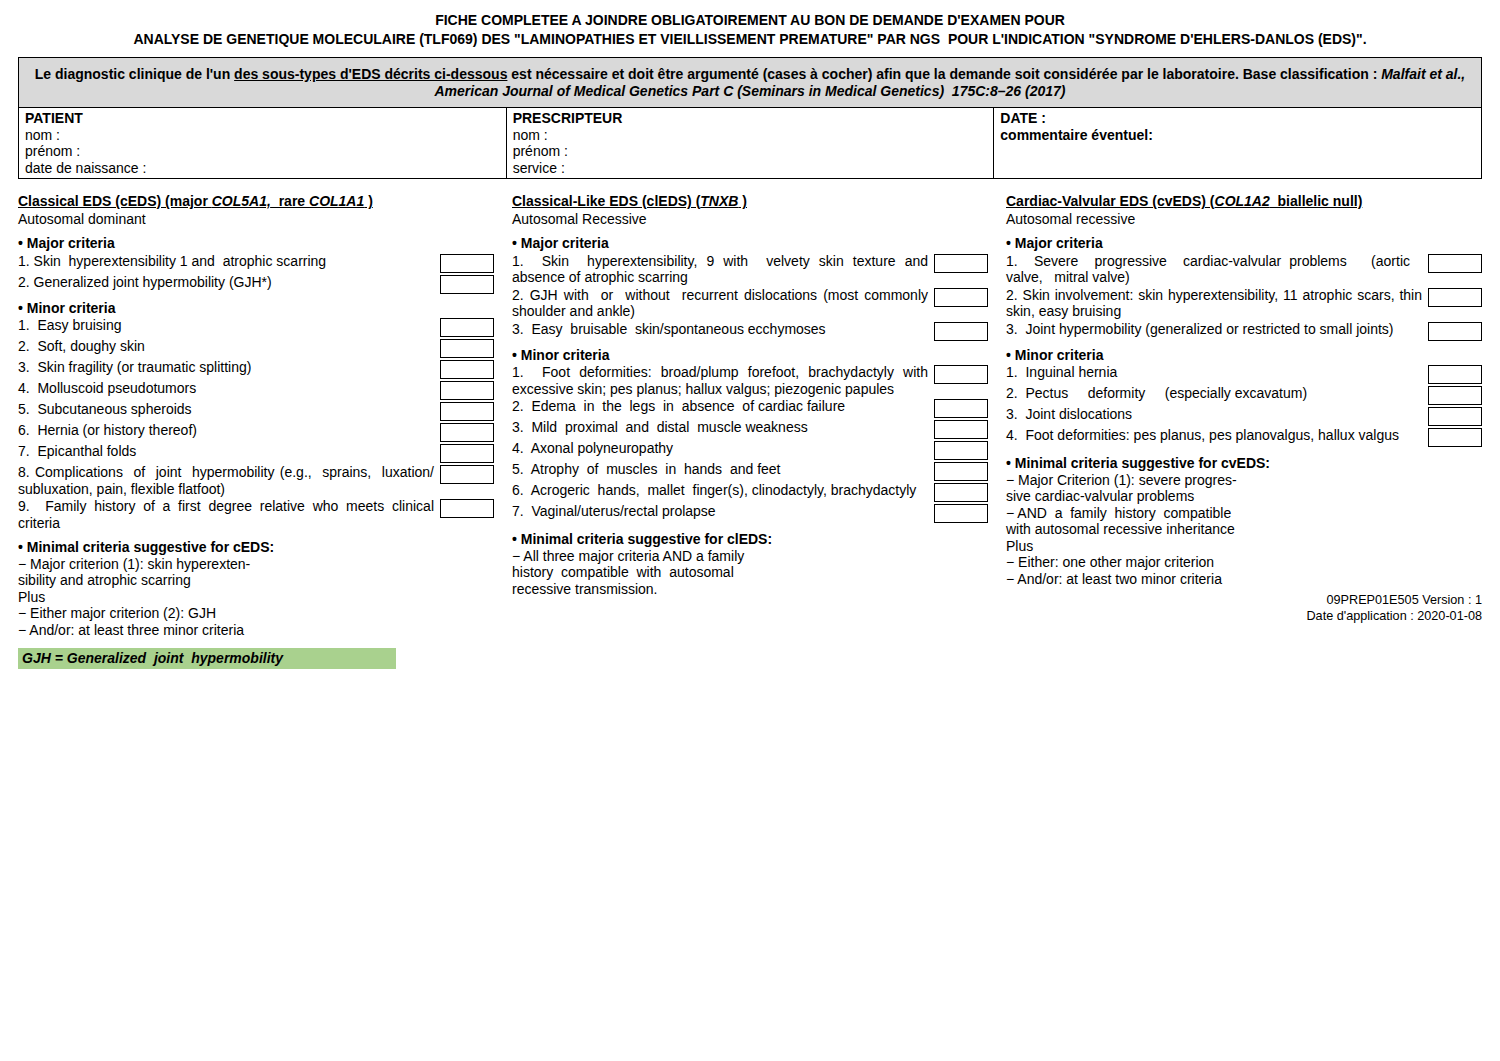FICHE COMPLETEE A JOINDRE OBLIGATOIREMENT AU BON DE DEMANDE D'EXAMEN POUR
ANALYSE DE GENETIQUE MOLECULAIRE (TLF069) DES "LAMINOPATHIES ET VIEILLISSEMENT PREMATURE" PAR NGS POUR L'INDICATION "SYNDROME D'EHLERS-DANLOS (EDS)".
Le diagnostic clinique de l'un des sous-types d'EDS décrits ci-dessous est nécessaire et doit être argumenté (cases à cocher) afin que la demande soit considérée par le laboratoire. Base classification : Malfait et al., American Journal of Medical Genetics Part C (Seminars in Medical Genetics) 175C:8–26 (2017)
| PATIENT nom : prénom : date de naissance : | PRESCRIPTEUR nom : prénom : service : | DATE : commentaire éventuel: |
Classical EDS (cEDS) (major COL5A1, rare COL1A1 )
Autosomal dominant
Major criteria
1. Skin hyperextensibility 1 and atrophic scarring
2. Generalized joint hypermobility (GJH*)
Minor criteria
1. Easy bruising
2. Soft, doughy skin
3. Skin fragility (or traumatic splitting)
4. Molluscoid pseudotumors
5. Subcutaneous spheroids
6. Hernia (or history thereof)
7. Epicanthal folds
8. Complications of joint hypermobility (e.g., sprains, luxation/ subluxation, pain, flexible flatfoot)
9. Family history of a first degree relative who meets clinical criteria
Minimal criteria suggestive for cEDS:
− Major criterion (1): skin hyperexten-
sibility and atrophic scarring
Plus
− Either major criterion (2): GJH
− And/or: at least three minor criteria
GJH = Generalized joint hypermobility
Classical-Like EDS (clEDS) (TNXB )
Autosomal Recessive
Major criteria
1. Skin hyperextensibility, 9 with velvety skin texture and absence of atrophic scarring
2. GJH with or without recurrent dislocations (most commonly shoulder and ankle)
3. Easy bruisable skin/spontaneous ecchymoses
Minor criteria
1. Foot deformities: broad/plump forefoot, brachydactyly with excessive skin; pes planus; hallux valgus; piezogenic papules
2. Edema in the legs in absence of cardiac failure
3. Mild proximal and distal muscle weakness
4. Axonal polyneuropathy
5. Atrophy of muscles in hands and feet
6. Acrogeric hands, mallet finger(s), clinodactyly, brachydactyly
7. Vaginal/uterus/rectal prolapse
Minimal criteria suggestive for clEDS:
− All three major criteria AND a family
history compatible with autosomal
recessive transmission.
Cardiac-Valvular EDS (cvEDS) (COL1A2 biallelic null)
Autosomal recessive
Major criteria
1. Severe progressive cardiac-valvular problems (aortic valve, mitral valve)
2. Skin involvement: skin hyperextensibility, 11 atrophic scars, thin skin, easy bruising
3. Joint hypermobility (generalized or restricted to small joints)
Minor criteria
1. Inguinal hernia
2. Pectus deformity (especially excavatum)
3. Joint dislocations
4. Foot deformities: pes planus, pes planovalgus, hallux valgus
Minimal criteria suggestive for cvEDS:
− Major Criterion (1): severe progres-
sive cardiac-valvular problems
− AND a family history compatible
with autosomal recessive inheritance
Plus
− Either: one other major criterion
− And/or: at least two minor criteria
09PREP01E505 Version : 1
Date d'application : 2020-01-08